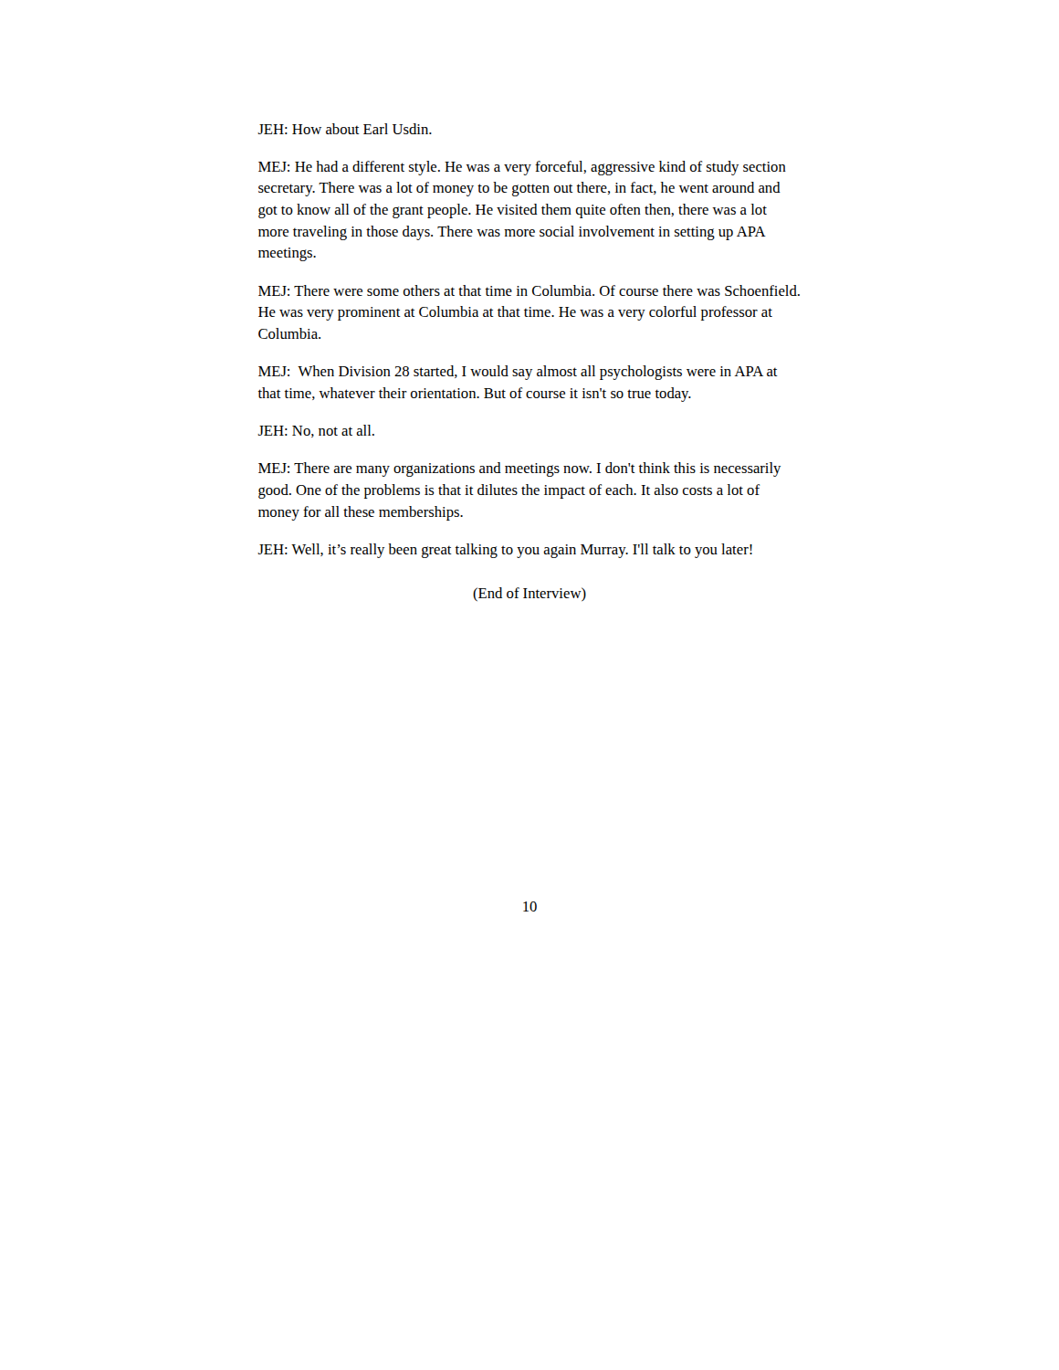JEH: How about Earl Usdin.
MEJ: He had a different style. He was a very forceful, aggressive kind of study section secretary. There was a lot of money to be gotten out there, in fact, he went around and got to know all of the grant people. He visited them quite often then, there was a lot more traveling in those days. There was more social involvement in setting up APA meetings.
MEJ: There were some others at that time in Columbia. Of course there was Schoenfield. He was very prominent at Columbia at that time. He was a very colorful professor at Columbia.
MEJ: When Division 28 started, I would say almost all psychologists were in APA at that time, whatever their orientation. But of course it isn't so true today.
JEH: No, not at all.
MEJ: There are many organizations and meetings now. I don't think this is necessarily good. One of the problems is that it dilutes the impact of each. It also costs a lot of money for all these memberships.
JEH: Well, it’s really been great talking to you again Murray. I'll talk to you later!
(End of Interview)
10